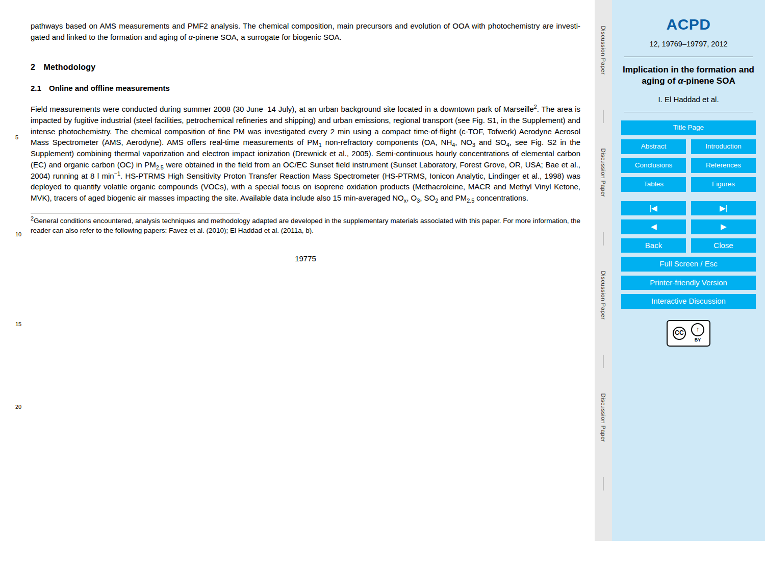5 10 15 20
pathways based on AMS measurements and PMF2 analysis. The chemical composition, main precursors and evolution of OOA with photochemistry are investigated and linked to the formation and aging of α-pinene SOA, a surrogate for biogenic SOA.
2 Methodology
2.1 Online and offline measurements
Field measurements were conducted during summer 2008 (30 June–14 July), at an urban background site located in a downtown park of Marseille2. The area is impacted by fugitive industrial (steel facilities, petrochemical refineries and shipping) and urban emissions, regional transport (see Fig. S1, in the Supplement) and intense photochemistry. The chemical composition of fine PM was investigated every 2 min using a compact time-of-flight (c-TOF, Tofwerk) Aerodyne Aerosol Mass Spectrometer (AMS, Aerodyne). AMS offers real-time measurements of PM1 non-refractory components (OA, NH4, NO3 and SO4, see Fig. S2 in the Supplement) combining thermal vaporization and electron impact ionization (Drewnick et al., 2005). Semi-continuous hourly concentrations of elemental carbon (EC) and organic carbon (OC) in PM2.5 were obtained in the field from an OC/EC Sunset field instrument (Sunset Laboratory, Forest Grove, OR, USA; Bae et al., 2004) running at 8 l min−1. HS-PTRMS High Sensitivity Proton Transfer Reaction Mass Spectrometer (HS-PTRMS, Ionicon Analytic, Lindinger et al., 1998) was deployed to quantify volatile organic compounds (VOCs), with a special focus on isoprene oxidation products (Methacroleine, MACR and Methyl Vinyl Ketone, MVK), tracers of aged biogenic air masses impacting the site. Available data include also 15 min-averaged NOx, O3, SO2 and PM2.5 concentrations.
2General conditions encountered, analysis techniques and methodology adapted are developed in the supplementary materials associated with this paper. For more information, the reader can also refer to the following papers: Favez et al. (2010); El Haddad et al. (2011a, b).
19775
Discussion Paper
Discussion Paper
Discussion Paper
Discussion Paper
ACPD
12, 19769–19797, 2012
Implication in the formation and aging of α-pinene SOA
I. El Haddad et al.
Title Page Abstract Introduction Conclusions References Tables Figures
|◀ ▶| ◀ ▶ Back Close Full Screen / Esc Printer-friendly Version Interactive Discussion
CC
↑
BY